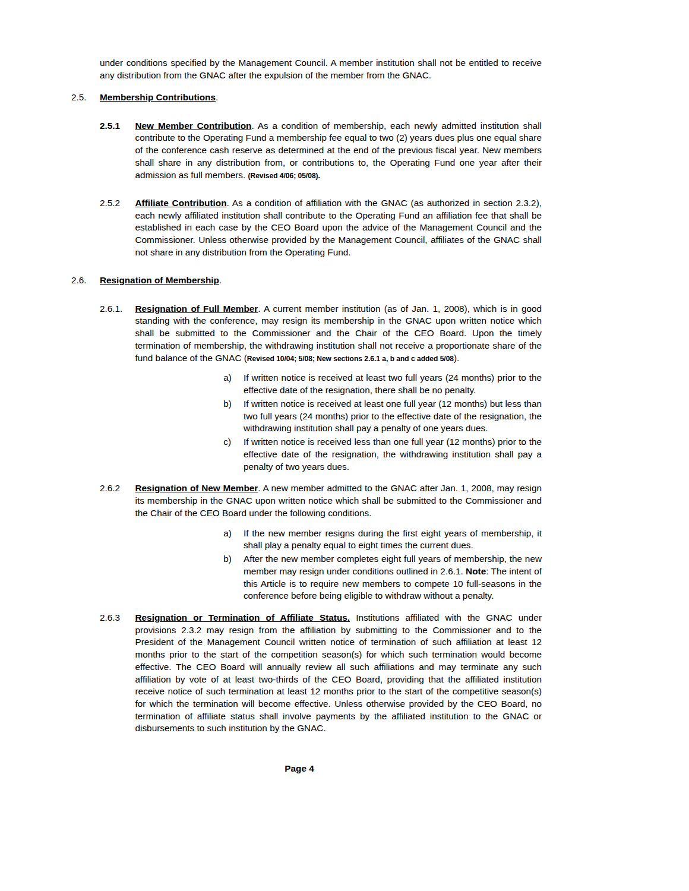under conditions specified by the Management Council. A member institution shall not be entitled to receive any distribution from the GNAC after the expulsion of the member from the GNAC.
2.5.
Membership Contributions.
2.5.1
New Member Contribution. As a condition of membership, each newly admitted institution shall contribute to the Operating Fund a membership fee equal to two (2) years dues plus one equal share of the conference cash reserve as determined at the end of the previous fiscal year. New members shall share in any distribution from, or contributions to, the Operating Fund one year after their admission as full members. (Revised 4/06; 05/08).
2.5.2
Affiliate Contribution. As a condition of affiliation with the GNAC (as authorized in section 2.3.2), each newly affiliated institution shall contribute to the Operating Fund an affiliation fee that shall be established in each case by the CEO Board upon the advice of the Management Council and the Commissioner. Unless otherwise provided by the Management Council, affiliates of the GNAC shall not share in any distribution from the Operating Fund.
2.6.
Resignation of Membership.
2.6.1.
Resignation of Full Member. A current member institution (as of Jan. 1, 2008), which is in good standing with the conference, may resign its membership in the GNAC upon written notice which shall be submitted to the Commissioner and the Chair of the CEO Board. Upon the timely termination of membership, the withdrawing institution shall not receive a proportionate share of the fund balance of the GNAC (Revised 10/04; 5/08; New sections 2.6.1 a, b and c added 5/08).
If written notice is received at least two full years (24 months) prior to the effective date of the resignation, there shall be no penalty.
If written notice is received at least one full year (12 months) but less than two full years (24 months) prior to the effective date of the resignation, the withdrawing institution shall pay a penalty of one years dues.
If written notice is received less than one full year (12 months) prior to the effective date of the resignation, the withdrawing institution shall pay a penalty of two years dues.
2.6.2
Resignation of New Member. A new member admitted to the GNAC after Jan. 1, 2008, may resign its membership in the GNAC upon written notice which shall be submitted to the Commissioner and the Chair of the CEO Board under the following conditions.
If the new member resigns during the first eight years of membership, it shall play a penalty equal to eight times the current dues.
After the new member completes eight full years of membership, the new member may resign under conditions outlined in 2.6.1. Note: The intent of this Article is to require new members to compete 10 full-seasons in the conference before being eligible to withdraw without a penalty.
2.6.3
Resignation or Termination of Affiliate Status. Institutions affiliated with the GNAC under provisions 2.3.2 may resign from the affiliation by submitting to the Commissioner and to the President of the Management Council written notice of termination of such affiliation at least 12 months prior to the start of the competition season(s) for which such termination would become effective. The CEO Board will annually review all such affiliations and may terminate any such affiliation by vote of at least two-thirds of the CEO Board, providing that the affiliated institution receive notice of such termination at least 12 months prior to the start of the competitive season(s) for which the termination will become effective. Unless otherwise provided by the CEO Board, no termination of affiliate status shall involve payments by the affiliated institution to the GNAC or disbursements to such institution by the GNAC.
Page 4